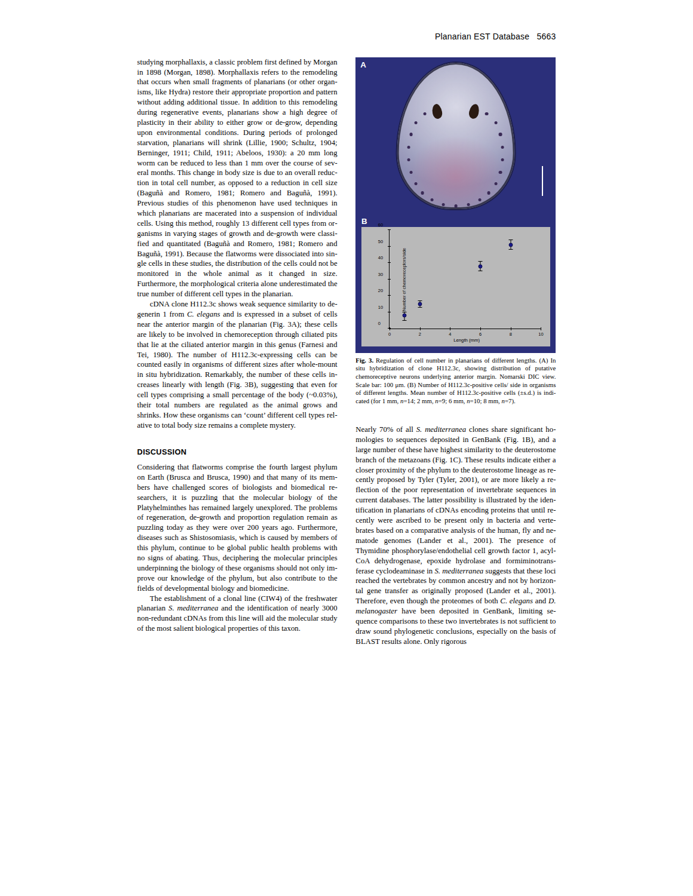Planarian EST Database 5663
studying morphallaxis, a classic problem first defined by Morgan in 1898 (Morgan, 1898). Morphallaxis refers to the remodeling that occurs when small fragments of planarians (or other organisms, like Hydra) restore their appropriate proportion and pattern without adding additional tissue. In addition to this remodeling during regenerative events, planarians show a high degree of plasticity in their ability to either grow or de-grow, depending upon environmental conditions. During periods of prolonged starvation, planarians will shrink (Lillie, 1900; Schultz, 1904; Berninger, 1911; Child, 1911; Abeloos, 1930): a 20 mm long worm can be reduced to less than 1 mm over the course of several months. This change in body size is due to an overall reduction in total cell number, as opposed to a reduction in cell size (Baguñà and Romero, 1981; Romero and Baguñà, 1991). Previous studies of this phenomenon have used techniques in which planarians are macerated into a suspension of individual cells. Using this method, roughly 13 different cell types from organisms in varying stages of growth and de-growth were classified and quantitated (Baguñà and Romero, 1981; Romero and Baguñà, 1991). Because the flatworms were dissociated into single cells in these studies, the distribution of the cells could not be monitored in the whole animal as it changed in size. Furthermore, the morphological criteria alone underestimated the true number of different cell types in the planarian.
cDNA clone H112.3c shows weak sequence similarity to degenerin 1 from C. elegans and is expressed in a subset of cells near the anterior margin of the planarian (Fig. 3A); these cells are likely to be involved in chemoreception through ciliated pits that lie at the ciliated anterior margin in this genus (Farnesi and Tei, 1980). The number of H112.3c-expressing cells can be counted easily in organisms of different sizes after whole-mount in situ hybridization. Remarkably, the number of these cells increases linearly with length (Fig. 3B), suggesting that even for cell types comprising a small percentage of the body (~0.03%), their total numbers are regulated as the animal grows and shrinks. How these organisms can ‘count’ different cell types relative to total body size remains a complete mystery.
DISCUSSION
Considering that flatworms comprise the fourth largest phylum on Earth (Brusca and Brusca, 1990) and that many of its members have challenged scores of biologists and biomedical researchers, it is puzzling that the molecular biology of the Platyhelminthes has remained largely unexplored. The problems of regeneration, de-growth and proportion regulation remain as puzzling today as they were over 200 years ago. Furthermore, diseases such as Shistosomiasis, which is caused by members of this phylum, continue to be global public health problems with no signs of abating. Thus, deciphering the molecular principles underpinning the biology of these organisms should not only improve our knowledge of the phylum, but also contribute to the fields of developmental biology and biomedicine.
The establishment of a clonal line (CIW4) of the freshwater planarian S. mediterranea and the identification of nearly 3000 non-redundant cDNAs from this line will aid the molecular study of the most salient biological properties of this taxon.
A
B
Number of chemoreceptors/side
0
10
20
30
40
50
60
0
2
4
6
8
10
Length (mm)
Fig. 3. Regulation of cell number in planarians of different lengths. (A) In situ hybridization of clone H112.3c, showing distribution of putative chemoreceptive neurons underlying anterior margin. Nomarski DIC view. Scale bar: 100 μm. (B) Number of H112.3c-positive cells/ side in organisms of different lengths. Mean number of H112.3c-positive cells (±s.d.) is indicated (for 1 mm, n=14; 2 mm, n=9; 6 mm, n=10; 8 mm, n=7).
Nearly 70% of all S. mediterranea clones share significant homologies to sequences deposited in GenBank (Fig. 1B), and a large number of these have highest similarity to the deuterostome branch of the metazoans (Fig. 1C). These results indicate either a closer proximity of the phylum to the deuterostome lineage as recently proposed by Tyler (Tyler, 2001), or are more likely a reflection of the poor representation of invertebrate sequences in current databases. The latter possibility is illustrated by the identification in planarians of cDNAs encoding proteins that until recently were ascribed to be present only in bacteria and vertebrates based on a comparative analysis of the human, fly and nematode genomes (Lander et al., 2001). The presence of Thymidine phosphorylase/endothelial cell growth factor 1, acyl-CoA dehydrogenase, epoxide hydrolase and formiminotransferase cyclodeaminase in S. mediterranea suggests that these loci reached the vertebrates by common ancestry and not by horizontal gene transfer as originally proposed (Lander et al., 2001). Therefore, even though the proteomes of both C. elegans and D. melanogaster have been deposited in GenBank, limiting sequence comparisons to these two invertebrates is not sufficient to draw sound phylogenetic conclusions, especially on the basis of BLAST results alone. Only rigorous